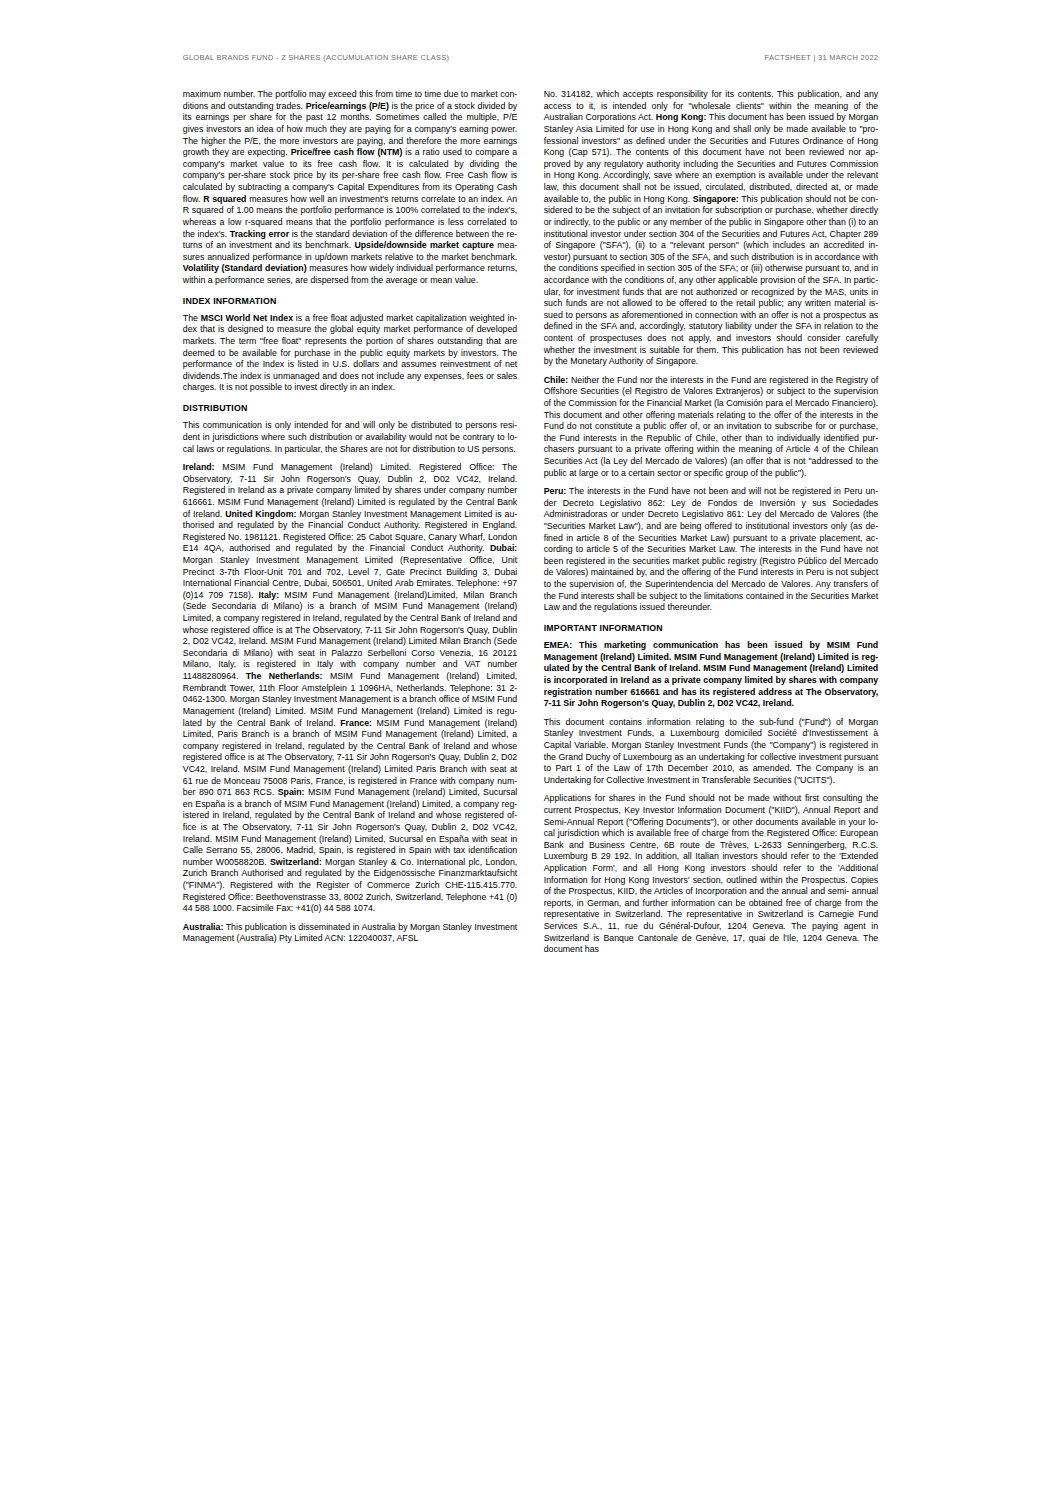Global Brands Fund - Z Shares (Accumulation Share Class)
Factsheet | 31 March 2022
maximum number. The portfolio may exceed this from time to time due to market conditions and outstanding trades. Price/earnings (P/E) is the price of a stock divided by its earnings per share for the past 12 months. Sometimes called the multiple, P/E gives investors an idea of how much they are paying for a company's earning power. The higher the P/E, the more investors are paying, and therefore the more earnings growth they are expecting. Price/free cash flow (NTM) is a ratio used to compare a company's market value to its free cash flow. It is calculated by dividing the company's per-share stock price by its per-share free cash flow. Free Cash flow is calculated by subtracting a company's Capital Expenditures from its Operating Cash flow. R squared measures how well an investment's returns correlate to an index. An R squared of 1.00 means the portfolio performance is 100% correlated to the index's, whereas a low r-squared means that the portfolio performance is less correlated to the index's. Tracking error is the standard deviation of the difference between the returns of an investment and its benchmark. Upside/downside market capture measures annualized performance in up/down markets relative to the market benchmark. Volatility (Standard deviation) measures how widely individual performance returns, within a performance series, are dispersed from the average or mean value.
INDEX INFORMATION
The MSCI World Net Index is a free float adjusted market capitalization weighted index that is designed to measure the global equity market performance of developed markets. The term "free float" represents the portion of shares outstanding that are deemed to be available for purchase in the public equity markets by investors. The performance of the Index is listed in U.S. dollars and assumes reinvestment of net dividends.The index is unmanaged and does not include any expenses, fees or sales charges. It is not possible to invest directly in an index.
DISTRIBUTION
This communication is only intended for and will only be distributed to persons resident in jurisdictions where such distribution or availability would not be contrary to local laws or regulations. In particular, the Shares are not for distribution to US persons.
Ireland: MSIM Fund Management (Ireland) Limited. Registered Office: The Observatory, 7-11 Sir John Rogerson's Quay, Dublin 2, D02 VC42, Ireland. Registered in Ireland as a private company limited by shares under company number 616661. MSIM Fund Management (Ireland) Limited is regulated by the Central Bank of Ireland. United Kingdom: Morgan Stanley Investment Management Limited is authorised and regulated by the Financial Conduct Authority. Registered in England. Registered No. 1981121. Registered Office: 25 Cabot Square, Canary Wharf, London E14 4QA, authorised and regulated by the Financial Conduct Authority. Dubai: Morgan Stanley Investment Management Limited (Representative Office, Unit Precinct 3-7th Floor-Unit 701 and 702, Level 7, Gate Precinct Building 3, Dubai International Financial Centre, Dubai, 506501, United Arab Emirates. Telephone: +97 (0)14 709 7158). Italy: MSIM Fund Management (Ireland)Limited, Milan Branch (Sede Secondaria di Milano) is a branch of MSIM Fund Management (Ireland) Limited, a company registered in Ireland, regulated by the Central Bank of Ireland and whose registered office is at The Observatory, 7-11 Sir John Rogerson's Quay, Dublin 2, D02 VC42, Ireland. MSIM Fund Management (Ireland) Limited Milan Branch (Sede Secondaria di Milano) with seat in Palazzo Serbelloni Corso Venezia, 16 20121 Milano, Italy, is registered in Italy with company number and VAT number 11488280964. The Netherlands: MSIM Fund Management (Ireland) Limited, Rembrandt Tower, 11th Floor Amstelplein 1 1096HA, Netherlands. Telephone: 31 2-0462-1300. Morgan Stanley Investment Management is a branch office of MSIM Fund Management (Ireland) Limited. MSIM Fund Management (Ireland) Limited is regulated by the Central Bank of Ireland. France: MSIM Fund Management (Ireland) Limited, Paris Branch is a branch of MSIM Fund Management (Ireland) Limited, a company registered in Ireland, regulated by the Central Bank of Ireland and whose registered office is at The Observatory, 7-11 Sir John Rogerson's Quay, Dublin 2, D02 VC42, Ireland. MSIM Fund Management (Ireland) Limited Paris Branch with seat at 61 rue de Monceau 75008 Paris, France, is registered in France with company number 890 071 863 RCS. Spain: MSIM Fund Management (Ireland) Limited, Sucursal en España is a branch of MSIM Fund Management (Ireland) Limited, a company registered in Ireland, regulated by the Central Bank of Ireland and whose registered office is at The Observatory, 7-11 Sir John Rogerson's Quay, Dublin 2, D02 VC42, Ireland. MSIM Fund Management (Ireland) Limited, Sucursal en España with seat in Calle Serrano 55, 28006, Madrid, Spain, is registered in Spain with tax identification number W0058820B. Switzerland: Morgan Stanley & Co. International plc, London, Zurich Branch Authorised and regulated by the Eidgenössische Finanzmarktaufsicht ("FINMA"). Registered with the Register of Commerce Zurich CHE-115.415.770. Registered Office: Beethovenstrasse 33, 8002 Zurich, Switzerland, Telephone +41 (0) 44 588 1000. Facsimile Fax: +41(0) 44 588 1074.
Australia: This publication is disseminated in Australia by Morgan Stanley Investment Management (Australia) Pty Limited ACN: 122040037, AFSL
No. 314182, which accepts responsibility for its contents. This publication, and any access to it, is intended only for "wholesale clients" within the meaning of the Australian Corporations Act. Hong Kong: This document has been issued by Morgan Stanley Asia Limited for use in Hong Kong and shall only be made available to "professional investors" as defined under the Securities and Futures Ordinance of Hong Kong (Cap 571). The contents of this document have not been reviewed nor approved by any regulatory authority including the Securities and Futures Commission in Hong Kong. Accordingly, save where an exemption is available under the relevant law, this document shall not be issued, circulated, distributed, directed at, or made available to, the public in Hong Kong. Singapore: This publication should not be considered to be the subject of an invitation for subscription or purchase, whether directly or indirectly, to the public or any member of the public in Singapore other than (i) to an institutional investor under section 304 of the Securities and Futures Act, Chapter 289 of Singapore ("SFA"), (ii) to a "relevant person" (which includes an accredited investor) pursuant to section 305 of the SFA, and such distribution is in accordance with the conditions specified in section 305 of the SFA; or (iii) otherwise pursuant to, and in accordance with the conditions of, any other applicable provision of the SFA. In particular, for investment funds that are not authorized or recognized by the MAS, units in such funds are not allowed to be offered to the retail public; any written material issued to persons as aforementioned in connection with an offer is not a prospectus as defined in the SFA and, accordingly, statutory liability under the SFA in relation to the content of prospectuses does not apply, and investors should consider carefully whether the investment is suitable for them. This publication has not been reviewed by the Monetary Authority of Singapore.
Chile: Neither the Fund nor the interests in the Fund are registered in the Registry of Offshore Securities (el Registro de Valores Extranjeros) or subject to the supervision of the Commission for the Financial Market (la Comisión para el Mercado Financiero). This document and other offering materials relating to the offer of the interests in the Fund do not constitute a public offer of, or an invitation to subscribe for or purchase, the Fund interests in the Republic of Chile, other than to individually identified purchasers pursuant to a private offering within the meaning of Article 4 of the Chilean Securities Act (la Ley del Mercado de Valores) (an offer that is not "addressed to the public at large or to a certain sector or specific group of the public").
Peru: The interests in the Fund have not been and will not be registered in Peru under Decreto Legislativo 862: Ley de Fondos de Inversión y sus Sociedades Administradoras or under Decreto Legislativo 861: Ley del Mercado de Valores (the "Securities Market Law"), and are being offered to institutional investors only (as defined in article 8 of the Securities Market Law) pursuant to a private placement, according to article 5 of the Securities Market Law. The interests in the Fund have not been registered in the securities market public registry (Registro Público del Mercado de Valores) maintained by, and the offering of the Fund interests in Peru is not subject to the supervision of, the Superintendencia del Mercado de Valores. Any transfers of the Fund interests shall be subject to the limitations contained in the Securities Market Law and the regulations issued thereunder.
IMPORTANT INFORMATION
EMEA: This marketing communication has been issued by MSIM Fund Management (Ireland) Limited. MSIM Fund Management (Ireland) Limited is regulated by the Central Bank of Ireland. MSIM Fund Management (Ireland) Limited is incorporated in Ireland as a private company limited by shares with company registration number 616661 and has its registered address at The Observatory, 7-11 Sir John Rogerson's Quay, Dublin 2, D02 VC42, Ireland.
This document contains information relating to the sub-fund ("Fund") of Morgan Stanley Investment Funds, a Luxembourg domiciled Société d'Investissement à Capital Variable. Morgan Stanley Investment Funds (the "Company") is registered in the Grand Duchy of Luxembourg as an undertaking for collective investment pursuant to Part 1 of the Law of 17th December 2010, as amended. The Company is an Undertaking for Collective Investment in Transferable Securities ("UCITS").
Applications for shares in the Fund should not be made without first consulting the current Prospectus, Key Investor Information Document ("KIID"), Annual Report and Semi-Annual Report ("Offering Documents"), or other documents available in your local jurisdiction which is available free of charge from the Registered Office: European Bank and Business Centre, 6B route de Trèves, L-2633 Senningerberg, R.C.S. Luxemburg B 29 192. In addition, all Italian investors should refer to the 'Extended Application Form', and all Hong Kong investors should refer to the 'Additional Information for Hong Kong Investors' section, outlined within the Prospectus. Copies of the Prospectus, KIID, the Articles of Incorporation and the annual and semi- annual reports, in German, and further information can be obtained free of charge from the representative in Switzerland. The representative in Switzerland is Carnegie Fund Services S.A., 11, rue du Général-Dufour, 1204 Geneva. The paying agent in Switzerland is Banque Cantonale de Genève, 17, quai de l'Ile, 1204 Geneva. The document has